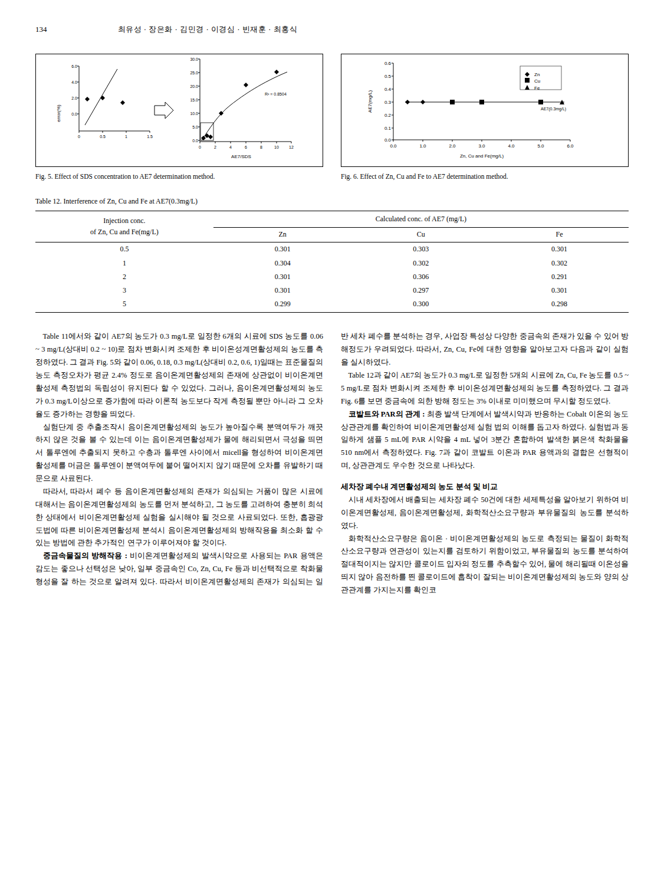134 최유성 · 장은화 · 김민경 · 이경심 · 빈재훈 · 최홍식
6.0 4.0 2.0 0.0 0 0.5 1 1.5 30.0 25.0 20.0 15.0 10.0 5.0 0.0 0 2 4 6 8 10 12 R² = 0.8504 AE7/SDS error(%)
Fig. 5. Effect of SDS concentration to AE7 determination method.
0.6 0.5 0.4 0.3 0.2 0.1 0.0 0.0 1.0 2.0 3.0 4.0 5.0 6.0 AE7(0.3mg/L) Zn Cu Fe Zn, Cu and Fe(mg/L) AE7(mg/L)
Fig. 6. Effect of Zn, Cu and Fe to AE7 determination method.
Table 12. Interference of Zn, Cu and Fe at AE7(0.3mg/L)
| Injection conc. of Zn, Cu and Fe(mg/L) | Calculated conc. of AE7 (mg/L) |
| --- | --- |
| Zn | Cu | Fe |
| 0.5 | 0.301 | 0.303 | 0.301 |
| 1 | 0.304 | 0.302 | 0.302 |
| 2 | 0.301 | 0.306 | 0.291 |
| 3 | 0.301 | 0.297 | 0.301 |
| 5 | 0.299 | 0.300 | 0.298 |
Table 11에서와 같이 AE7의 농도가 0.3 mg/L로 일정한 6개의 시료에 SDS 농도를 0.06 ~ 3 mg/L(상대비 0.2 ~ 10)로 점차 변화시켜 조제한 후 비이온성계면활성제의 농도를 측정하였다. 그 결과 Fig. 5와 같이 0.06, 0.18, 0.3 mg/L(상대비 0.2, 0.6, 1)일때는 표준물질의 농도 측정오차가 평균 2.4% 정도로 음이온계면활성제의 존재에 상관없이 비이온계면활성제 측정법의 독립성이 유지된다 할 수 있었다. 그러나, 음이온계면활성제의 농도가 0.3 mg/L이상으로 증가함에 따라 이론적 농도보다 작게 측정될 뿐만 아니라 그 오차율도 증가하는 경향을 띄었다.
실험단계 중 추출조작시 음이온계면활성제의 농도가 높아질수록 분액여두가 깨끗하지 않은 것을 볼 수 있는데 이는 음이온계면활성제가 물에 해리되면서 극성을 띄면서 톨루엔에 추출되지 못하고 수층과 톨루엔 사이에서 micell을 형성하여 비이온계면활성제를 머금은 톨루엔이 분액여두에 붙어 떨어지지 않기 때문에 오차를 유발하기 때문으로 사료된다.
따라서, 따라서 폐수 등 음이온계면활성제의 존재가 의심되는 거품이 많은 시료에 대해서는 음이온계면활성제의 농도를 먼저 분석하고, 그 농도를 고려하여 충분히 희석한 상태에서 비이온계면활성제 실험을 실시해야 될 것으로 사료되었다. 또한, 흡광광도법에 따른 비이온계면활성제 분석시 음이온계면활성제의 방해작용을 최소화 할 수 있는 방법에 관한 추가적인 연구가 이루어져야 할 것이다.
중금속물질의 방해작용 : 비이온계면활성제의 발색시약으로 사용되는 PAR 용액은 감도는 좋으나 선택성은 낮아, 일부 중금속인 Co, Zn, Cu, Fe 등과 비선택적으로 착화물 형성을 잘 하는 것으로 알려져 있다. 따라서 비이온계면활성제의 존재가 의심되는 일반 세차 폐수를 분석하는 경우, 사업장 특성상 다양한 중금속의 존재가 있을 수 있어 방해정도가 우려되었다. 따라서, Zn, Cu, Fe에 대한 영향을 알아보고자 다음과 같이 실험을 실시하였다.
Table 12과 같이 AE7의 농도가 0.3 mg/L로 일정한 5개의 시료에 Zn, Cu, Fe 농도를 0.5 ~ 5 mg/L로 점차 변화시켜 조제한 후 비이온성계면활성제의 농도를 측정하였다. 그 결과 Fig. 6를 보면 중금속에 의한 방해 정도는 3% 이내로 미미했으며 무시할 정도였다.
코발트와 PAR의 관계 : 최종 발색 단계에서 발색시약과 반응하는 Cobalt 이온의 농도 상관관계를 확인하여 비이온계면활성제 실험 법의 이해를 돕고자 하였다. 실험법과 동일하게 샘플 5 mL에 PAR 시약을 4 mL 넣어 3분간 혼합하여 발색한 붉은색 착화물을 510 nm에서 측정하였다. Fig. 7과 같이 코발트 이온과 PAR 용액과의 결합은 선형적이며, 상관관계도 우수한 것으로 나타났다.
세차장 폐수내 계면활성제의 농도 분석 및 비교
시내 세차장에서 배출되는 세차장 폐수 50건에 대한 세제특성을 알아보기 위하여 비이온계면활성제, 음이온계면활성제, 화학적산소요구량과 부유물질의 농도를 분석하였다.
화학적산소요구량은 음이온 · 비이온계면활성제의 농도로 측정되는 물질이 화학적산소요구량과 연관성이 있는지를 검토하기 위함이었고, 부유물질의 농도를 분석하여 절대적이지는 않지만 콜로이드 입자의 정도를 추측할수 있어, 물에 해리될때 이온성을 띄지 않아 음전하를 띈 콜로이드에 흡착이 잘되는 비이온계면활성제의 농도와 양의 상관관계를 가지는지를 확인코